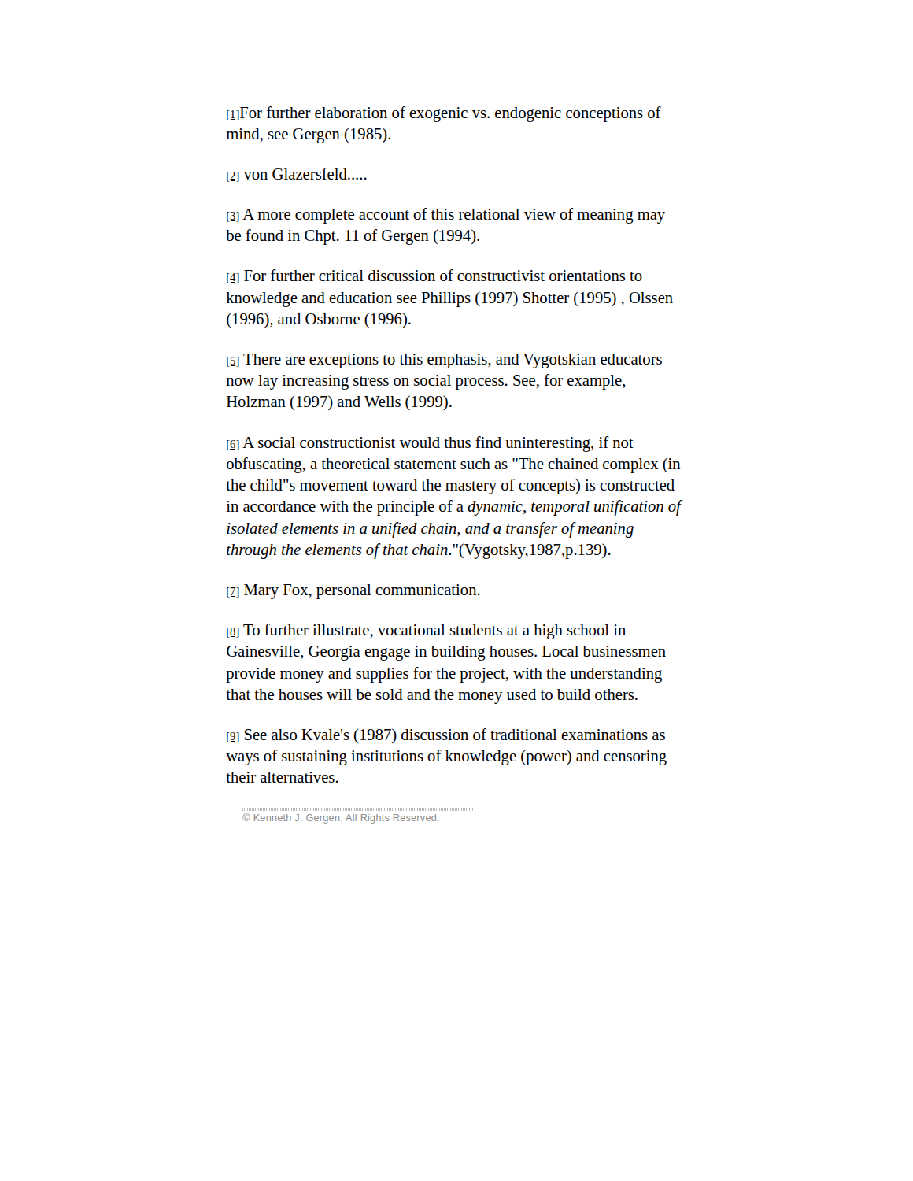[1] For further elaboration of exogenic vs. endogenic conceptions of mind, see Gergen (1985).
[2] von Glazersfeld.....
[3] A more complete account of this relational view of meaning may be found in Chpt. 11 of Gergen (1994).
[4] For further critical discussion of constructivist orientations to knowledge and education see Phillips (1997) Shotter (1995) , Olssen (1996), and Osborne (1996).
[5] There are exceptions to this emphasis, and Vygotskian educators now lay increasing stress on social process. See, for example, Holzman (1997) and Wells (1999).
[6] A social constructionist would thus find uninteresting, if not obfuscating, a theoretical statement such as "The chained complex (in the child"s movement toward the mastery of concepts) is constructed in accordance with the principle of a dynamic, temporal unification of isolated elements in a unified chain, and a transfer of meaning through the elements of that chain."(Vygotsky,1987,p.139).
[7] Mary Fox, personal communication.
[8] To further illustrate, vocational students at a high school in Gainesville, Georgia engage in building houses. Local businessmen provide money and supplies for the project, with the understanding that the houses will be sold and the money used to build others.
[9] See also Kvale's (1987) discussion of traditional examinations as ways of sustaining institutions of knowledge (power) and censoring their alternatives.
© Kenneth J. Gergen. All Rights Reserved.